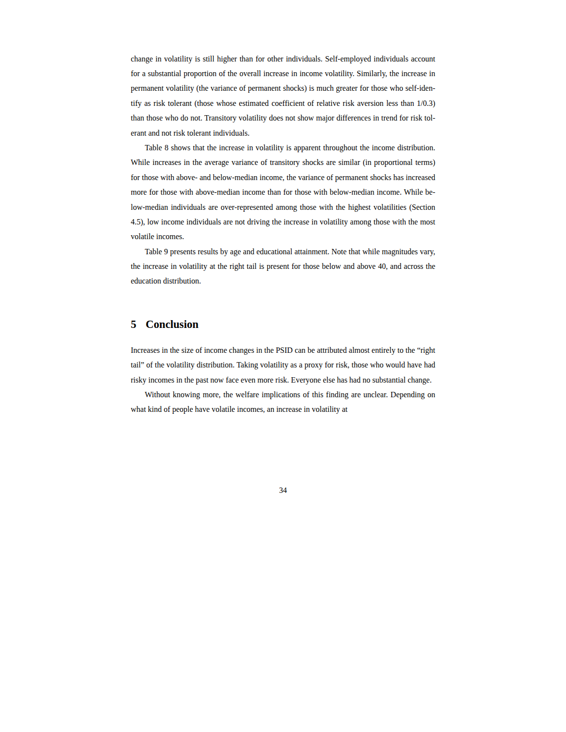change in volatility is still higher than for other individuals. Self-employed individuals account for a substantial proportion of the overall increase in income volatility. Similarly, the increase in permanent volatility (the variance of permanent shocks) is much greater for those who self-identify as risk tolerant (those whose estimated coefficient of relative risk aversion less than 1/0.3) than those who do not. Transitory volatility does not show major differences in trend for risk tolerant and not risk tolerant individuals.
Table 8 shows that the increase in volatility is apparent throughout the income distribution. While increases in the average variance of transitory shocks are similar (in proportional terms) for those with above- and below-median income, the variance of permanent shocks has increased more for those with above-median income than for those with below-median income. While below-median individuals are over-represented among those with the highest volatilities (Section 4.5), low income individuals are not driving the increase in volatility among those with the most volatile incomes.
Table 9 presents results by age and educational attainment. Note that while magnitudes vary, the increase in volatility at the right tail is present for those below and above 40, and across the education distribution.
5 Conclusion
Increases in the size of income changes in the PSID can be attributed almost entirely to the “right tail” of the volatility distribution. Taking volatility as a proxy for risk, those who would have had risky incomes in the past now face even more risk. Everyone else has had no substantial change.
Without knowing more, the welfare implications of this finding are unclear. Depending on what kind of people have volatile incomes, an increase in volatility at
34